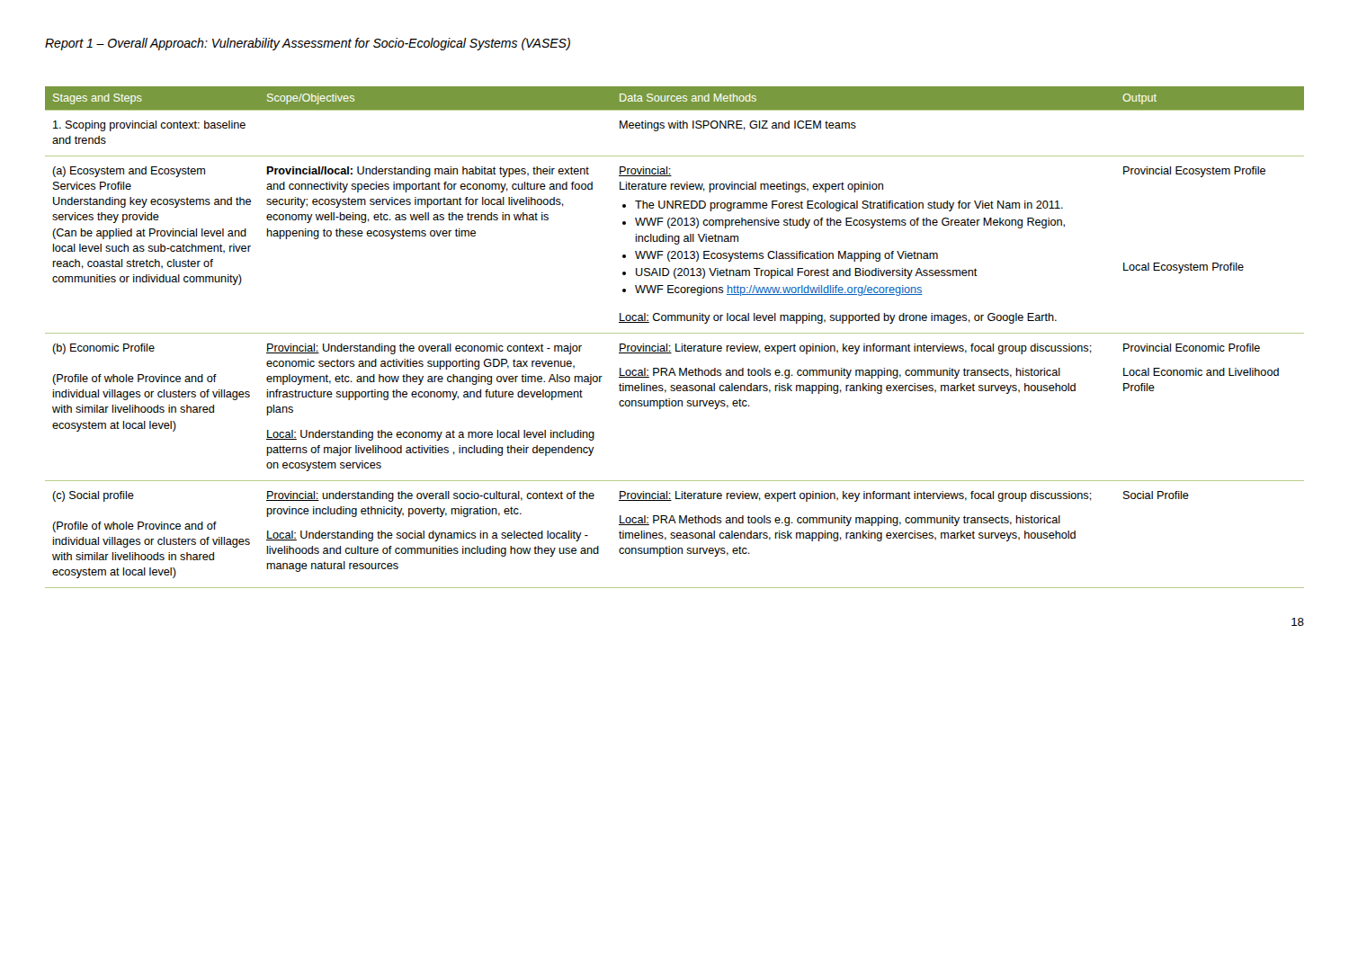Report 1 – Overall Approach: Vulnerability Assessment for Socio-Ecological Systems (VASES)
| Stages and Steps | Scope/Objectives | Data Sources and Methods | Output |
| --- | --- | --- | --- |
| 1. Scoping provincial context: baseline and trends | | Meetings with ISPONRE, GIZ and ICEM teams | |
| (a) Ecosystem and Ecosystem Services Profile Understanding key ecosystems and the services they provide (Can be applied at Provincial level and local level such as sub-catchment, river reach, coastal stretch, cluster of communities or individual community) | Provincial/local: Understanding main habitat types, their extent and connectivity species important for economy, culture and food security; ecosystem services important for local livelihoods, economy well-being, etc. as well as the trends in what is happening to these ecosystems over time | Provincial: Literature review, provincial meetings, expert opinion The UNREDD programme Forest Ecological Stratification study for Viet Nam in 2011. WWF (2013) comprehensive study of the Ecosystems of the Greater Mekong Region, including all Vietnam WWF (2013) Ecosystems Classification Mapping of Vietnam USAID (2013) Vietnam Tropical Forest and Biodiversity Assessment WWF Ecoregions http://www.worldwildlife.org/ecoregions Local: Community or local level mapping, supported by drone images, or Google Earth. | Provincial Ecosystem Profile Local Ecosystem Profile |
| (b) Economic Profile (Profile of whole Province and of individual villages or clusters of villages with similar livelihoods in shared ecosystem at local level) | Provincial: Understanding the overall economic context - major economic sectors and activities supporting GDP, tax revenue, employment, etc. and how they are changing over time. Also major infrastructure supporting the economy, and future development plans Local: Understanding the economy at a more local level including patterns of major livelihood activities , including their dependency on ecosystem services | Provincial: Literature review, expert opinion, key informant interviews, focal group discussions; Local: PRA Methods and tools e.g. community mapping, community transects, historical timelines, seasonal calendars, risk mapping, ranking exercises, market surveys, household consumption surveys, etc. | Provincial Economic Profile Local Economic and Livelihood Profile |
| (c) Social profile (Profile of whole Province and of individual villages or clusters of villages with similar livelihoods in shared ecosystem at local level) | Provincial: understanding the overall socio-cultural, context of the province including ethnicity, poverty, migration, etc. Local: Understanding the social dynamics in a selected locality - livelihoods and culture of communities including how they use and manage natural resources | Provincial: Literature review, expert opinion, key informant interviews, focal group discussions; Local: PRA Methods and tools e.g. community mapping, community transects, historical timelines, seasonal calendars, risk mapping, ranking exercises, market surveys, household consumption surveys, etc. | Social Profile |
18